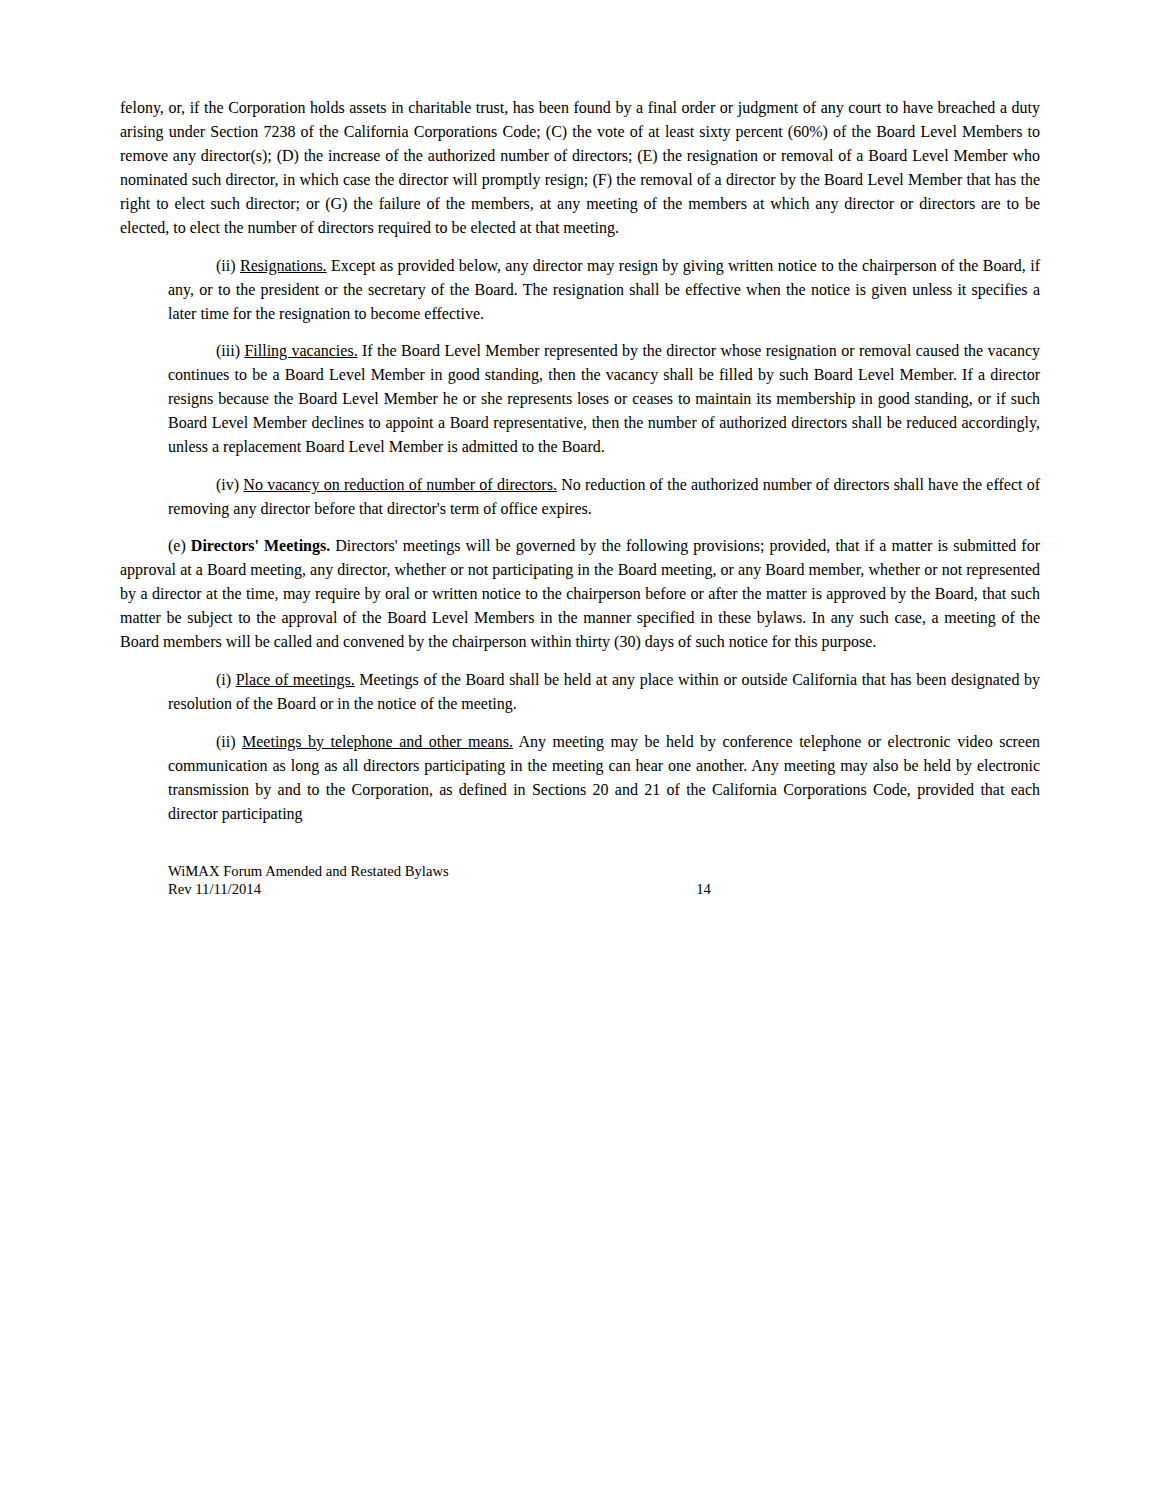felony, or, if the Corporation holds assets in charitable trust, has been found by a final order or judgment of any court to have breached a duty arising under Section 7238 of the California Corporations Code; (C) the vote of at least sixty percent (60%) of the Board Level Members to remove any director(s); (D) the increase of the authorized number of directors; (E) the resignation or removal of a Board Level Member who nominated such director, in which case the director will promptly resign; (F) the removal of a director by the Board Level Member that has the right to elect such director; or (G) the failure of the members, at any meeting of the members at which any director or directors are to be elected, to elect the number of directors required to be elected at that meeting.
(ii) Resignations. Except as provided below, any director may resign by giving written notice to the chairperson of the Board, if any, or to the president or the secretary of the Board. The resignation shall be effective when the notice is given unless it specifies a later time for the resignation to become effective.
(iii) Filling vacancies. If the Board Level Member represented by the director whose resignation or removal caused the vacancy continues to be a Board Level Member in good standing, then the vacancy shall be filled by such Board Level Member. If a director resigns because the Board Level Member he or she represents loses or ceases to maintain its membership in good standing, or if such Board Level Member declines to appoint a Board representative, then the number of authorized directors shall be reduced accordingly, unless a replacement Board Level Member is admitted to the Board.
(iv) No vacancy on reduction of number of directors. No reduction of the authorized number of directors shall have the effect of removing any director before that director's term of office expires.
(e) Directors' Meetings. Directors' meetings will be governed by the following provisions; provided, that if a matter is submitted for approval at a Board meeting, any director, whether or not participating in the Board meeting, or any Board member, whether or not represented by a director at the time, may require by oral or written notice to the chairperson before or after the matter is approved by the Board, that such matter be subject to the approval of the Board Level Members in the manner specified in these bylaws. In any such case, a meeting of the Board members will be called and convened by the chairperson within thirty (30) days of such notice for this purpose.
(i) Place of meetings. Meetings of the Board shall be held at any place within or outside California that has been designated by resolution of the Board or in the notice of the meeting.
(ii) Meetings by telephone and other means. Any meeting may be held by conference telephone or electronic video screen communication as long as all directors participating in the meeting can hear one another. Any meeting may also be held by electronic transmission by and to the Corporation, as defined in Sections 20 and 21 of the California Corporations Code, provided that each director participating
| WiMAX Forum Amended and Restated Bylaws Rev 11/11/2014 | 14 | |